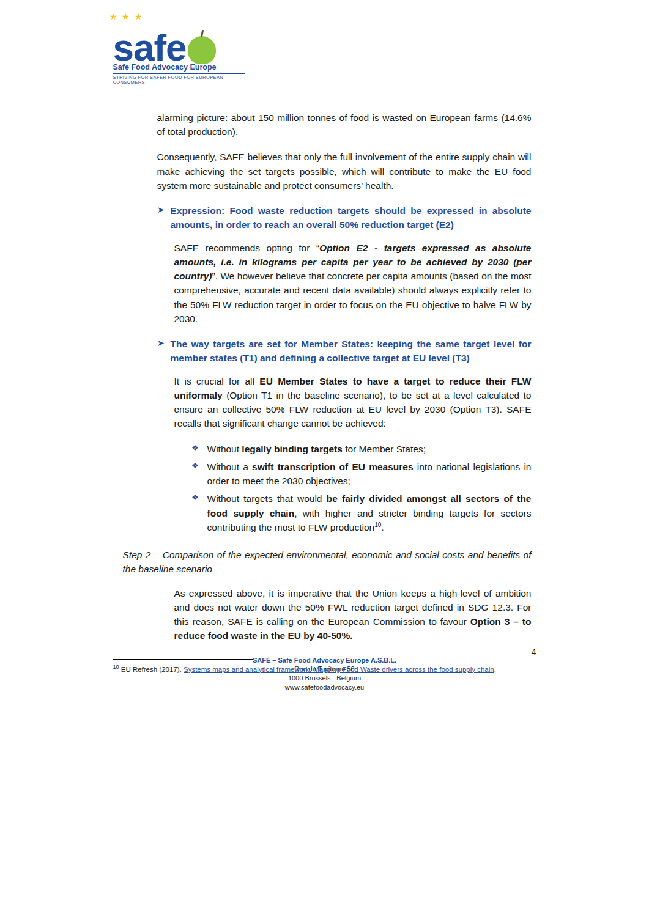★ ★ ★
safe
Safe Food Advocacy Europe
STRIVING FOR SAFER FOOD FOR EUROPEAN CONSUMERS
alarming picture: about 150 million tonnes of food is wasted on European farms (14.6% of total production).
Consequently, SAFE believes that only the full involvement of the entire supply chain will make achieving the set targets possible, which will contribute to make the EU food system more sustainable and protect consumers’ health.
➤ Expression: Food waste reduction targets should be expressed in absolute amounts, in order to reach an overall 50% reduction target (E2)
SAFE recommends opting for “Option E2 - targets expressed as absolute amounts, i.e. in kilograms per capita per year to be achieved by 2030 (per country)”. We however believe that concrete per capita amounts (based on the most comprehensive, accurate and recent data available) should always explicitly refer to the 50% FLW reduction target in order to focus on the EU objective to halve FLW by 2030.
➤ The way targets are set for Member States: keeping the same target level for member states (T1) and defining a collective target at EU level (T3)
It is crucial for all EU Member States to have a target to reduce their FLW uniformaly (Option T1 in the baseline scenario), to be set at a level calculated to ensure an collective 50% FLW reduction at EU level by 2030 (Option T3). SAFE recalls that significant change cannot be achieved:
Without legally binding targets for Member States;
Without a swift transcription of EU measures into national legislations in order to meet the 2030 objectives;
Without targets that would be fairly divided amongst all sectors of the food supply chain, with higher and stricter binding targets for sectors contributing the most to FLW production10.
Step 2 – Comparison of the expected environmental, economic and social costs and benefits of the baseline scenario
As expressed above, it is imperative that the Union keeps a high-level of ambition and does not water down the 50% FWL reduction target defined in SDG 12.3. For this reason, SAFE is calling on the European Commission to favour Option 3 – to reduce food waste in the EU by 40-50%.
10 EU Refresh (2017). Systems maps and analytical framework. Mapping Food Waste drivers across the food supply chain.
4
SAFE – Safe Food Advocacy Europe A.S.B.L.
Rue du Taciturne 50
1000 Brussels - Belgium
www.safefoodadvocacy.eu